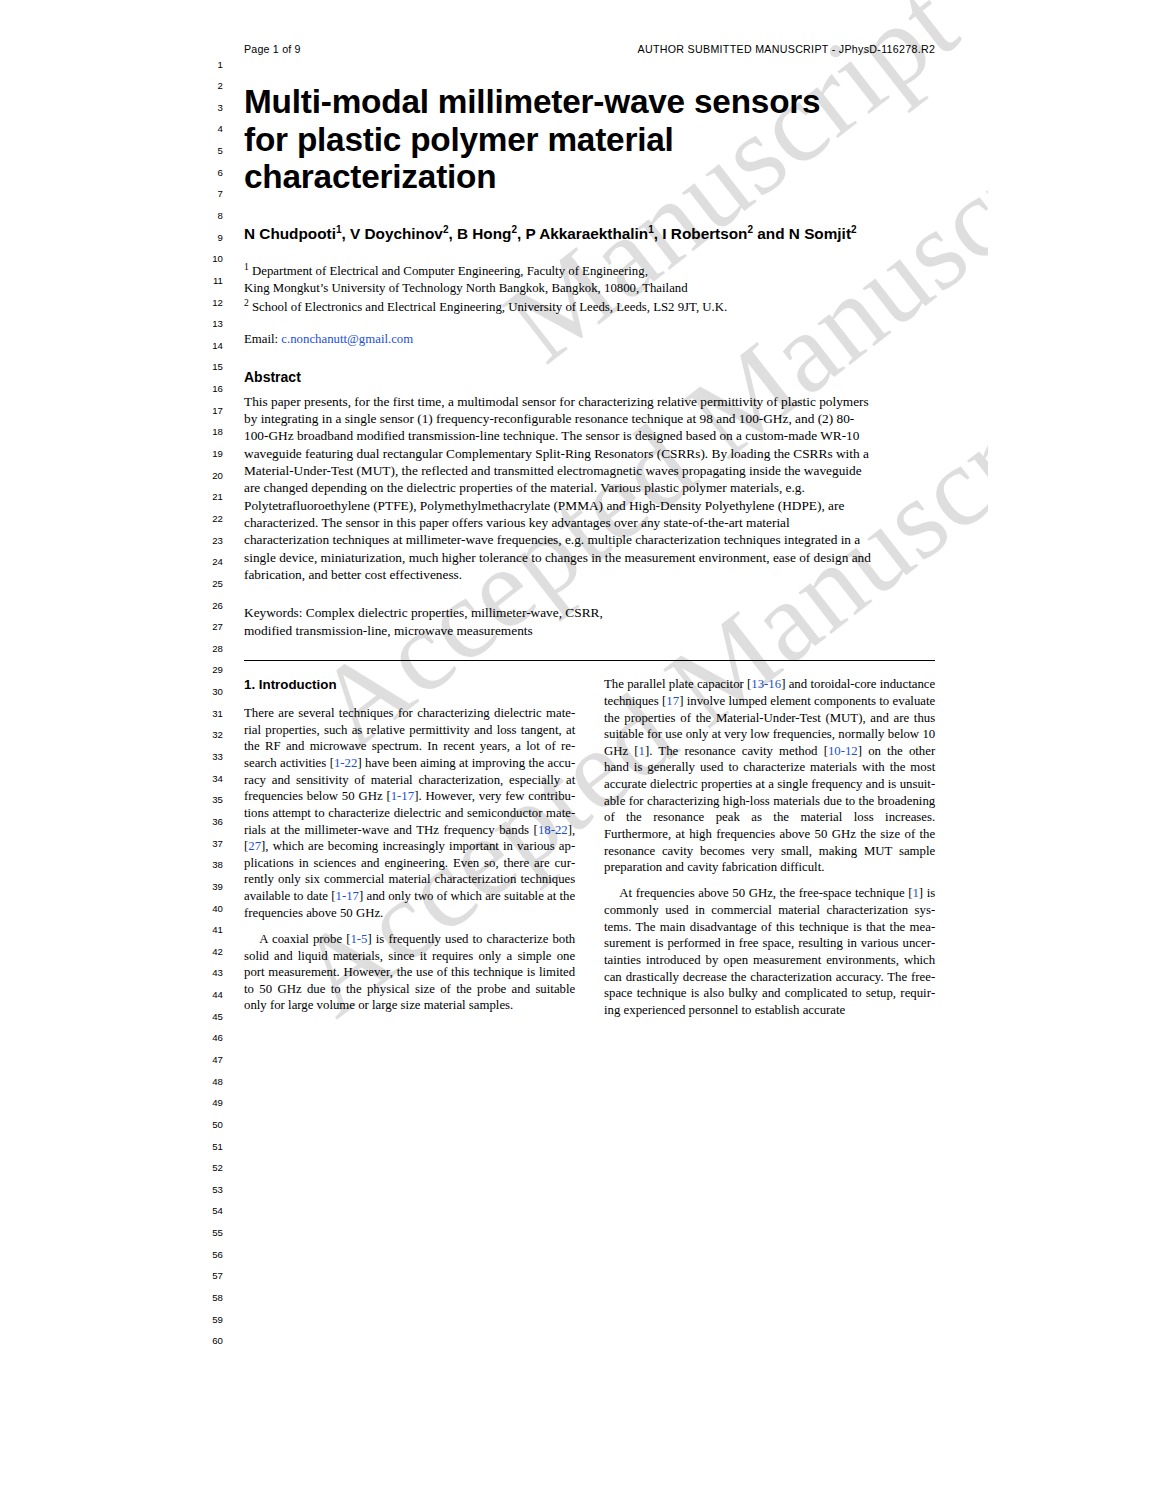1
2
3
4
5
6
7
8
9
10
11
12
13
14
15
16
17
18
19
20
21
22
23
24
25
26
27
28
29
30
31
32
33
34
35
36
37
38
39
40
41
42
43
44
45
46
47
48
49
50
51
52
53
54
55
56
57
58
59
60
Page 1 of 9
AUTHOR SUBMITTED MANUSCRIPT - JPhysD-116278.R2
Multi-modal millimeter-wave sensors
for plastic polymer material
characterization
N Chudpooti1, V Doychinov2, B Hong2, P Akkaraekthalin1, I Robertson2 and N Somjit2
1 Department of Electrical and Computer Engineering, Faculty of Engineering,
King Mongkut’s University of Technology North Bangkok, Bangkok, 10800, Thailand
2 School of Electronics and Electrical Engineering, University of Leeds, Leeds, LS2 9JT, U.K.
Email: c.nonchanutt@gmail.com
Abstract
This paper presents, for the first time, a multimodal sensor for characterizing relative permittivity of plastic polymers by integrating in a single sensor (1) frequency-reconfigurable resonance technique at 98 and 100-GHz, and (2) 80-100-GHz broadband modified transmission-line technique. The sensor is designed based on a custom-made WR-10 waveguide featuring dual rectangular Complementary Split-Ring Resonators (CSRRs). By loading the CSRRs with a Material-Under-Test (MUT), the reflected and transmitted electromagnetic waves propagating inside the waveguide are changed depending on the dielectric properties of the material. Various plastic polymer materials, e.g. Polytetrafluoroethylene (PTFE), Polymethylmethacrylate (PMMA) and High-Density Polyethylene (HDPE), are characterized. The sensor in this paper offers various key advantages over any state-of-the-art material characterization techniques at millimeter-wave frequencies, e.g. multiple characterization techniques integrated in a single device, miniaturization, much higher tolerance to changes in the measurement environment, ease of design and fabrication, and better cost effectiveness.
Keywords: Complex dielectric properties, millimeter-wave, CSRR,
modified transmission-line, microwave measurements
1. Introduction
There are several techniques for characterizing dielectric material properties, such as relative permittivity and loss tangent, at the RF and microwave spectrum. In recent years, a lot of research activities [1-22] have been aiming at improving the accuracy and sensitivity of material characterization, especially at frequencies below 50 GHz [1-17]. However, very few contributions attempt to characterize dielectric and semiconductor materials at the millimeter-wave and THz frequency bands [18-22], [27], which are becoming increasingly important in various applications in sciences and engineering. Even so, there are currently only six commercial material characterization techniques available to date [1-17] and only two of which are suitable at the frequencies above 50 GHz.
A coaxial probe [1-5] is frequently used to characterize both solid and liquid materials, since it requires only a simple one port measurement. However, the use of this technique is limited to 50 GHz due to the physical size of the probe and suitable only for large volume or large size material samples.
The parallel plate capacitor [13-16] and toroidal-core inductance techniques [17] involve lumped element components to evaluate the properties of the Material-Under-Test (MUT), and are thus suitable for use only at very low frequencies, normally below 10 GHz [1]. The resonance cavity method [10-12] on the other hand is generally used to characterize materials with the most accurate dielectric properties at a single frequency and is unsuitable for characterizing high-loss materials due to the broadening of the resonance peak as the material loss increases. Furthermore, at high frequencies above 50 GHz the size of the resonance cavity becomes very small, making MUT sample preparation and cavity fabrication difficult.
At frequencies above 50 GHz, the free-space technique [1] is commonly used in commercial material characterization systems. The main disadvantage of this technique is that the measurement is performed in free space, resulting in various uncertainties introduced by open measurement environments, which can drastically decrease the characterization accuracy. The free-space technique is also bulky and complicated to setup, requiring experienced personnel to establish accurate
Manuscript Accepted Manuscript Accepted Manuscript